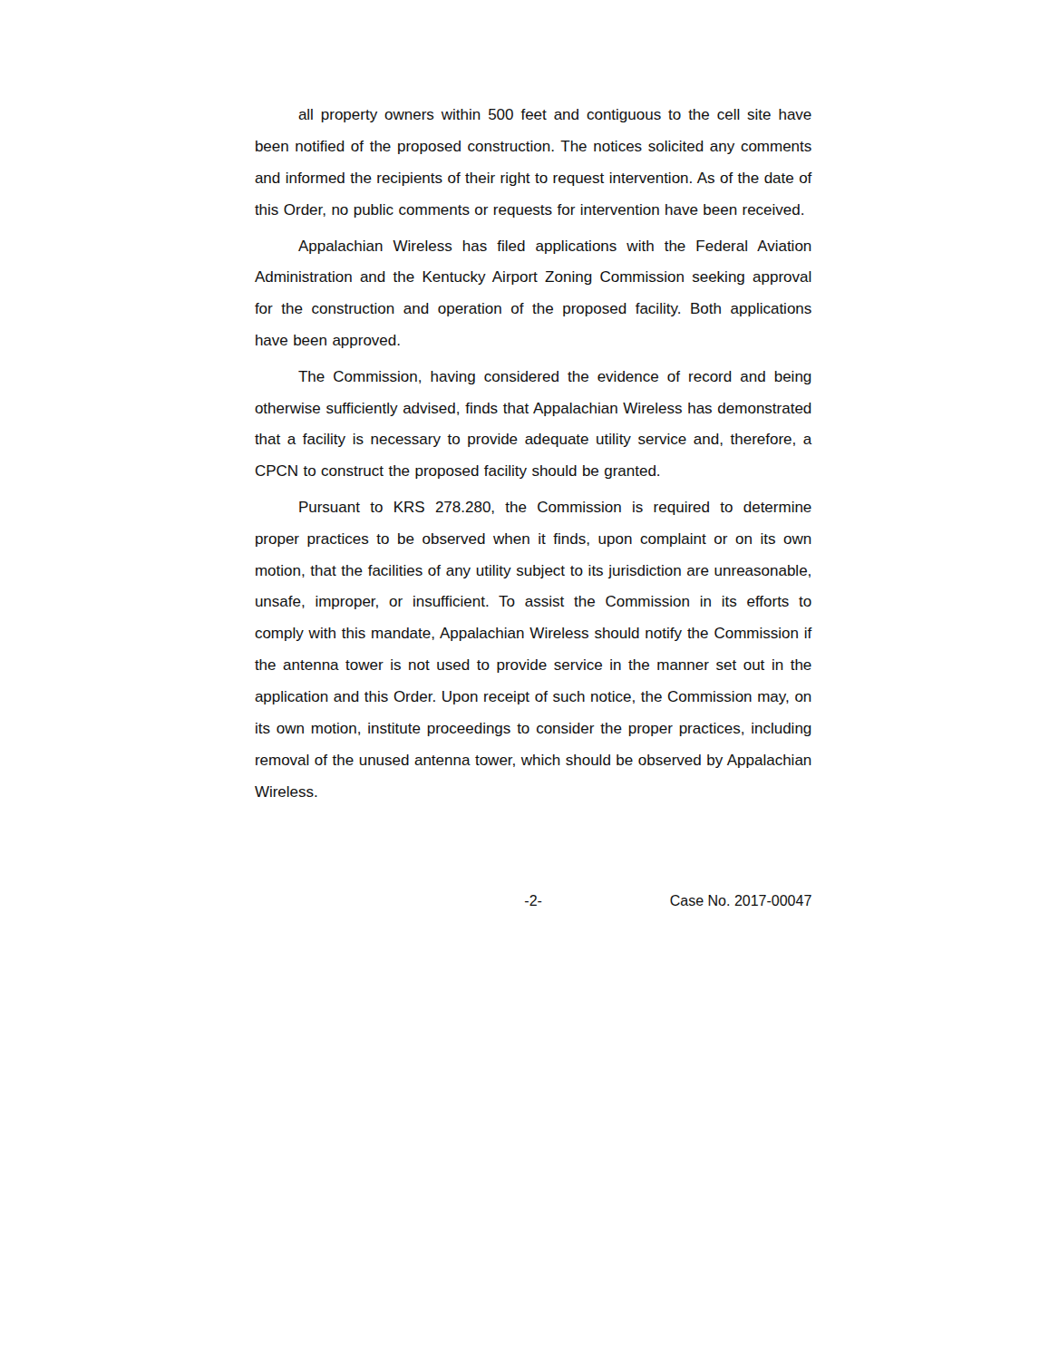all property owners within 500 feet and contiguous to the cell site have been notified of the proposed construction. The notices solicited any comments and informed the recipients of their right to request intervention. As of the date of this Order, no public comments or requests for intervention have been received.
Appalachian Wireless has filed applications with the Federal Aviation Administration and the Kentucky Airport Zoning Commission seeking approval for the construction and operation of the proposed facility. Both applications have been approved.
The Commission, having considered the evidence of record and being otherwise sufficiently advised, finds that Appalachian Wireless has demonstrated that a facility is necessary to provide adequate utility service and, therefore, a CPCN to construct the proposed facility should be granted.
Pursuant to KRS 278.280, the Commission is required to determine proper practices to be observed when it finds, upon complaint or on its own motion, that the facilities of any utility subject to its jurisdiction are unreasonable, unsafe, improper, or insufficient. To assist the Commission in its efforts to comply with this mandate, Appalachian Wireless should notify the Commission if the antenna tower is not used to provide service in the manner set out in the application and this Order. Upon receipt of such notice, the Commission may, on its own motion, institute proceedings to consider the proper practices, including removal of the unused antenna tower, which should be observed by Appalachian Wireless.
-2-
Case No. 2017-00047